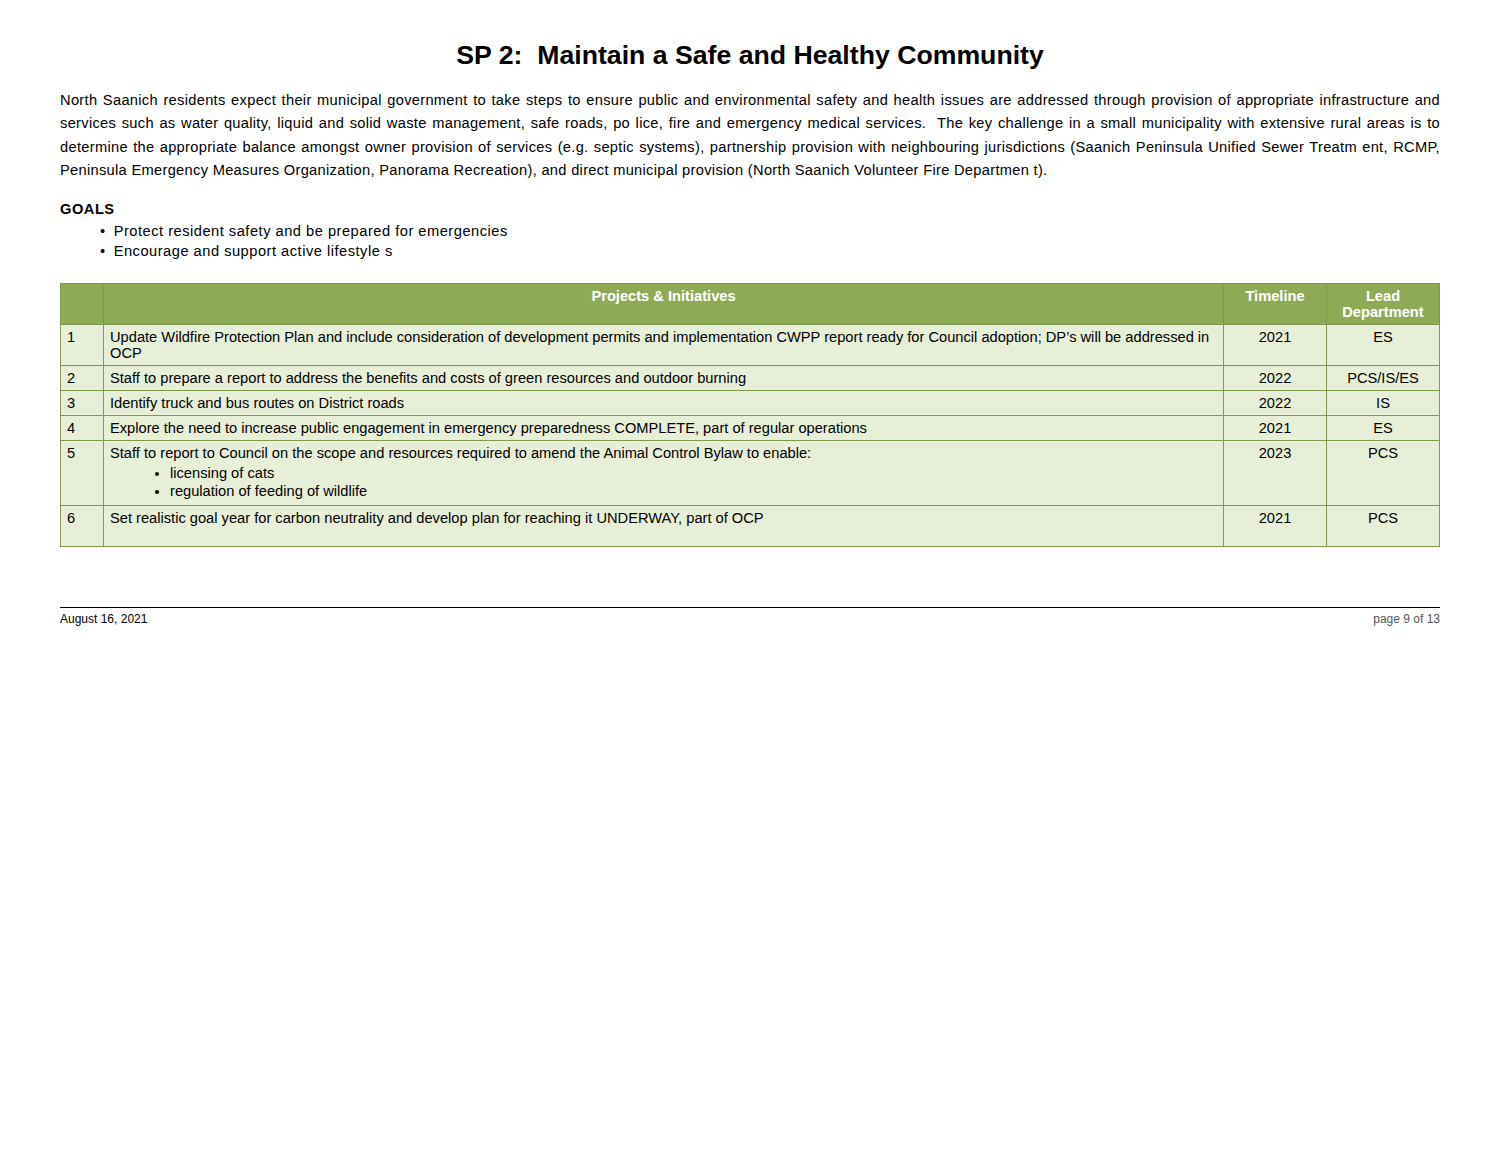SP 2: Maintain a Safe and Healthy Community
North Saanich residents expect their municipal government to take steps to ensure public and environmental safety and health issues are addressed through provision of appropriate infrastructure and services such as water quality, liquid and solid waste management, safe roads, po lice, fire and emergency medical services. The key challenge in a small municipality with extensive rural areas is to determine the appropriate balance amongst owner provision of services (e.g. septic systems), partnership provision with neighbouring jurisdictions (Saanich Peninsula Unified Sewer Treatm ent, RCMP, Peninsula Emergency Measures Organization, Panorama Recreation), and direct municipal provision (North Saanich Volunteer Fire Departmen t).
GOALS
Protect resident safety and be prepared for emergencies
Encourage and support active lifestyle s
| | Projects & Initiatives | Timeline | Lead Department |
| --- | --- | --- | --- |
| 1 | Update Wildfire Protection Plan and include consideration of development permits and implementation CWPP report ready for Council adoption; DP’s will be addressed in OCP | 2021 | ES |
| 2 | Staff to prepare a report to address the benefits and costs of green resources and outdoor burning | 2022 | PCS/IS/ES |
| 3 | Identify truck and bus routes on District roads | 2022 | IS |
| 4 | Explore the need to increase public engagement in emergency preparedness COMPLETE, part of regular operations | 2021 | ES |
| 5 | Staff to report to Council on the scope and resources required to amend the Animal Control Bylaw to enable: licensing of cats regulation of feeding of wildlife | 2023 | PCS |
| 6 | Set realistic goal year for carbon neutrality and develop plan for reaching it UNDERWAY, part of OCP | 2021 | PCS |
August 16, 2021 page 9 of 13